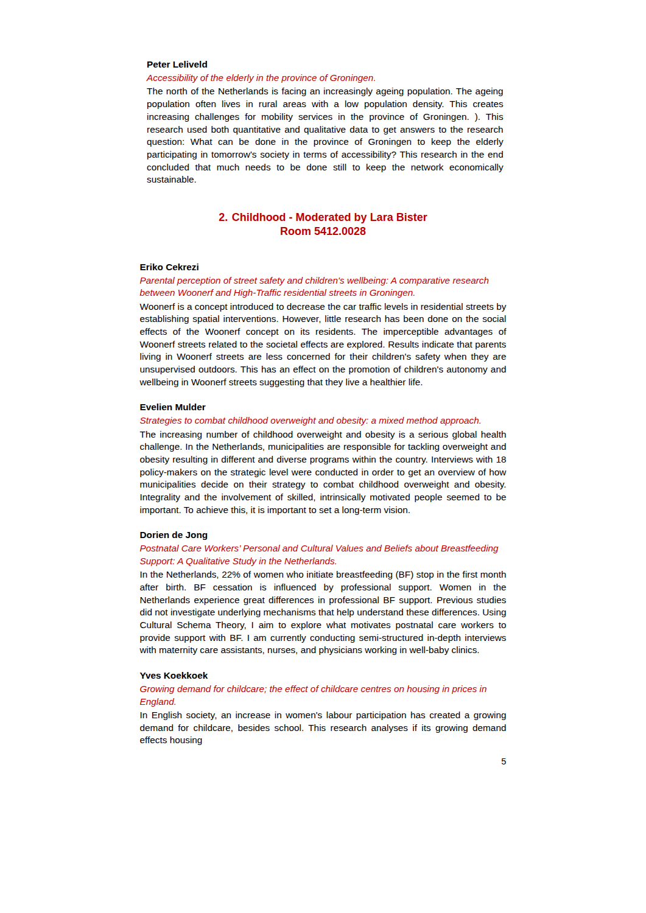Peter Leliveld
Accessibility of the elderly in the province of Groningen.
The north of the Netherlands is facing an increasingly ageing population. The ageing population often lives in rural areas with a low population density. This creates increasing challenges for mobility services in the province of Groningen. ). This research used both quantitative and qualitative data to get answers to the research question: What can be done in the province of Groningen to keep the elderly participating in tomorrow's society in terms of accessibility? This research in the end concluded that much needs to be done still to keep the network economically sustainable.
2. Childhood - Moderated by Lara Bister
Room 5412.0028
Eriko Cekrezi
Parental perception of street safety and children's wellbeing: A comparative research between Woonerf and High-Traffic residential streets in Groningen.
Woonerf is a concept introduced to decrease the car traffic levels in residential streets by establishing spatial interventions. However, little research has been done on the social effects of the Woonerf concept on its residents. The imperceptible advantages of Woonerf streets related to the societal effects are explored. Results indicate that parents living in Woonerf streets are less concerned for their children's safety when they are unsupervised outdoors. This has an effect on the promotion of children's autonomy and wellbeing in Woonerf streets suggesting that they live a healthier life.
Evelien Mulder
Strategies to combat childhood overweight and obesity: a mixed method approach.
The increasing number of childhood overweight and obesity is a serious global health challenge. In the Netherlands, municipalities are responsible for tackling overweight and obesity resulting in different and diverse programs within the country. Interviews with 18 policy-makers on the strategic level were conducted in order to get an overview of how municipalities decide on their strategy to combat childhood overweight and obesity. Integrality and the involvement of skilled, intrinsically motivated people seemed to be important. To achieve this, it is important to set a long-term vision.
Dorien de Jong
Postnatal Care Workers’ Personal and Cultural Values and Beliefs about Breastfeeding Support: A Qualitative Study in the Netherlands.
In the Netherlands, 22% of women who initiate breastfeeding (BF) stop in the first month after birth. BF cessation is influenced by professional support. Women in the Netherlands experience great differences in professional BF support. Previous studies did not investigate underlying mechanisms that help understand these differences. Using Cultural Schema Theory, I aim to explore what motivates postnatal care workers to provide support with BF. I am currently conducting semi-structured in-depth interviews with maternity care assistants, nurses, and physicians working in well-baby clinics.
Yves Koekkoek
Growing demand for childcare; the effect of childcare centres on housing in prices in England.
In English society, an increase in women's labour participation has created a growing demand for childcare, besides school. This research analyses if its growing demand effects housing
5